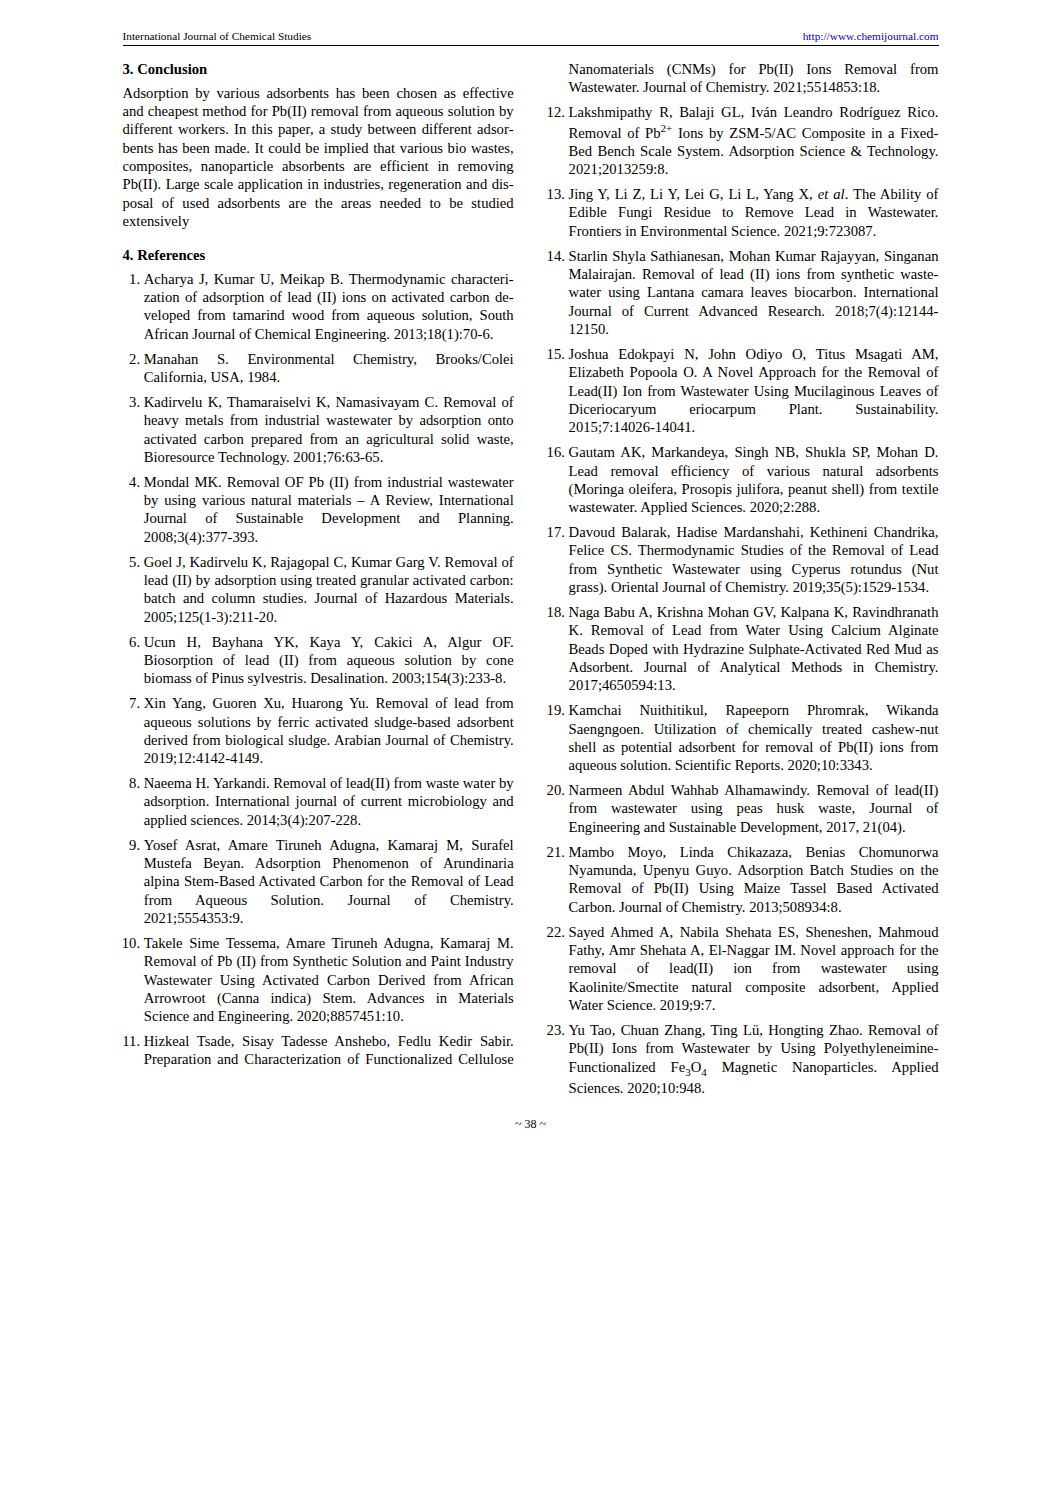International Journal of Chemical Studies http://www.chemijournal.com
3. Conclusion
Adsorption by various adsorbents has been chosen as effective and cheapest method for Pb(II) removal from aqueous solution by different workers. In this paper, a study between different adsorbents has been made. It could be implied that various bio wastes, composites, nanoparticle absorbents are efficient in removing Pb(II). Large scale application in industries, regeneration and disposal of used adsorbents are the areas needed to be studied extensively
4. References
Acharya J, Kumar U, Meikap B. Thermodynamic characterization of adsorption of lead (II) ions on activated carbon developed from tamarind wood from aqueous solution, South African Journal of Chemical Engineering. 2013;18(1):70-6.
Manahan S. Environmental Chemistry, Brooks/Colei California, USA, 1984.
Kadirvelu K, Thamaraiselvi K, Namasivayam C. Removal of heavy metals from industrial wastewater by adsorption onto activated carbon prepared from an agricultural solid waste, Bioresource Technology. 2001;76:63-65.
Mondal MK. Removal OF Pb (II) from industrial wastewater by using various natural materials – A Review, International Journal of Sustainable Development and Planning. 2008;3(4):377-393.
Goel J, Kadirvelu K, Rajagopal C, Kumar Garg V. Removal of lead (II) by adsorption using treated granular activated carbon: batch and column studies. Journal of Hazardous Materials. 2005;125(1-3):211-20.
Ucun H, Bayhana YK, Kaya Y, Cakici A, Algur OF. Biosorption of lead (II) from aqueous solution by cone biomass of Pinus sylvestris. Desalination. 2003;154(3):233-8.
Xin Yang, Guoren Xu, Huarong Yu. Removal of lead from aqueous solutions by ferric activated sludge-based adsorbent derived from biological sludge. Arabian Journal of Chemistry. 2019;12:4142-4149.
Naeema H. Yarkandi. Removal of lead(II) from waste water by adsorption. International journal of current microbiology and applied sciences. 2014;3(4):207-228.
Yosef Asrat, Amare Tiruneh Adugna, Kamaraj M, Surafel Mustefa Beyan. Adsorption Phenomenon of Arundinaria alpina Stem-Based Activated Carbon for the Removal of Lead from Aqueous Solution. Journal of Chemistry. 2021;5554353:9.
Takele Sime Tessema, Amare Tiruneh Adugna, Kamaraj M. Removal of Pb (II) from Synthetic Solution and Paint Industry Wastewater Using Activated Carbon Derived from African Arrowroot (Canna indica) Stem. Advances in Materials Science and Engineering. 2020;8857451:10.
Hizkeal Tsade, Sisay Tadesse Anshebo, Fedlu Kedir Sabir. Preparation and Characterization of Functionalized Cellulose Nanomaterials (CNMs) for Pb(II) Ions Removal from Wastewater. Journal of Chemistry. 2021;5514853:18.
Lakshmipathy R, Balaji GL, Iván Leandro Rodríguez Rico. Removal of Pb2+ Ions by ZSM-5/AC Composite in a Fixed-Bed Bench Scale System. Adsorption Science & Technology. 2021;2013259:8.
Jing Y, Li Z, Li Y, Lei G, Li L, Yang X, et al. The Ability of Edible Fungi Residue to Remove Lead in Wastewater. Frontiers in Environmental Science. 2021;9:723087.
Starlin Shyla Sathianesan, Mohan Kumar Rajayyan, Singanan Malairajan. Removal of lead (II) ions from synthetic wastewater using Lantana camara leaves biocarbon. International Journal of Current Advanced Research. 2018;7(4):12144-12150.
Joshua Edokpayi N, John Odiyo O, Titus Msagati AM, Elizabeth Popoola O. A Novel Approach for the Removal of Lead(II) Ion from Wastewater Using Mucilaginous Leaves of Diceriocaryum eriocarpum Plant. Sustainability. 2015;7:14026-14041.
Gautam AK, Markandeya, Singh NB, Shukla SP, Mohan D. Lead removal efficiency of various natural adsorbents (Moringa oleifera, Prosopis julifora, peanut shell) from textile wastewater. Applied Sciences. 2020;2:288.
Davoud Balarak, Hadise Mardanshahi, Kethineni Chandrika, Felice CS. Thermodynamic Studies of the Removal of Lead from Synthetic Wastewater using Cyperus rotundus (Nut grass). Oriental Journal of Chemistry. 2019;35(5):1529-1534.
Naga Babu A, Krishna Mohan GV, Kalpana K, Ravindhranath K. Removal of Lead from Water Using Calcium Alginate Beads Doped with Hydrazine Sulphate-Activated Red Mud as Adsorbent. Journal of Analytical Methods in Chemistry. 2017;4650594:13.
Kamchai Nuithitikul, Rapeeporn Phromrak, Wikanda Saengngoen. Utilization of chemically treated cashew-nut shell as potential adsorbent for removal of Pb(II) ions from aqueous solution. Scientific Reports. 2020;10:3343.
Narmeen Abdul Wahhab Alhamawindy. Removal of lead(II) from wastewater using peas husk waste, Journal of Engineering and Sustainable Development, 2017, 21(04).
Mambo Moyo, Linda Chikazaza, Benias Chomunorwa Nyamunda, Upenyu Guyo. Adsorption Batch Studies on the Removal of Pb(II) Using Maize Tassel Based Activated Carbon. Journal of Chemistry. 2013;508934:8.
Sayed Ahmed A, Nabila Shehata ES, Sheneshen, Mahmoud Fathy, Amr Shehata A, El-Naggar IM. Novel approach for the removal of lead(II) ion from wastewater using Kaolinite/Smectite natural composite adsorbent, Applied Water Science. 2019;9:7.
Yu Tao, Chuan Zhang, Ting Lü, Hongting Zhao. Removal of Pb(II) Ions from Wastewater by Using Polyethyleneimine-Functionalized Fe3O4 Magnetic Nanoparticles. Applied Sciences. 2020;10:948.
~ 38 ~